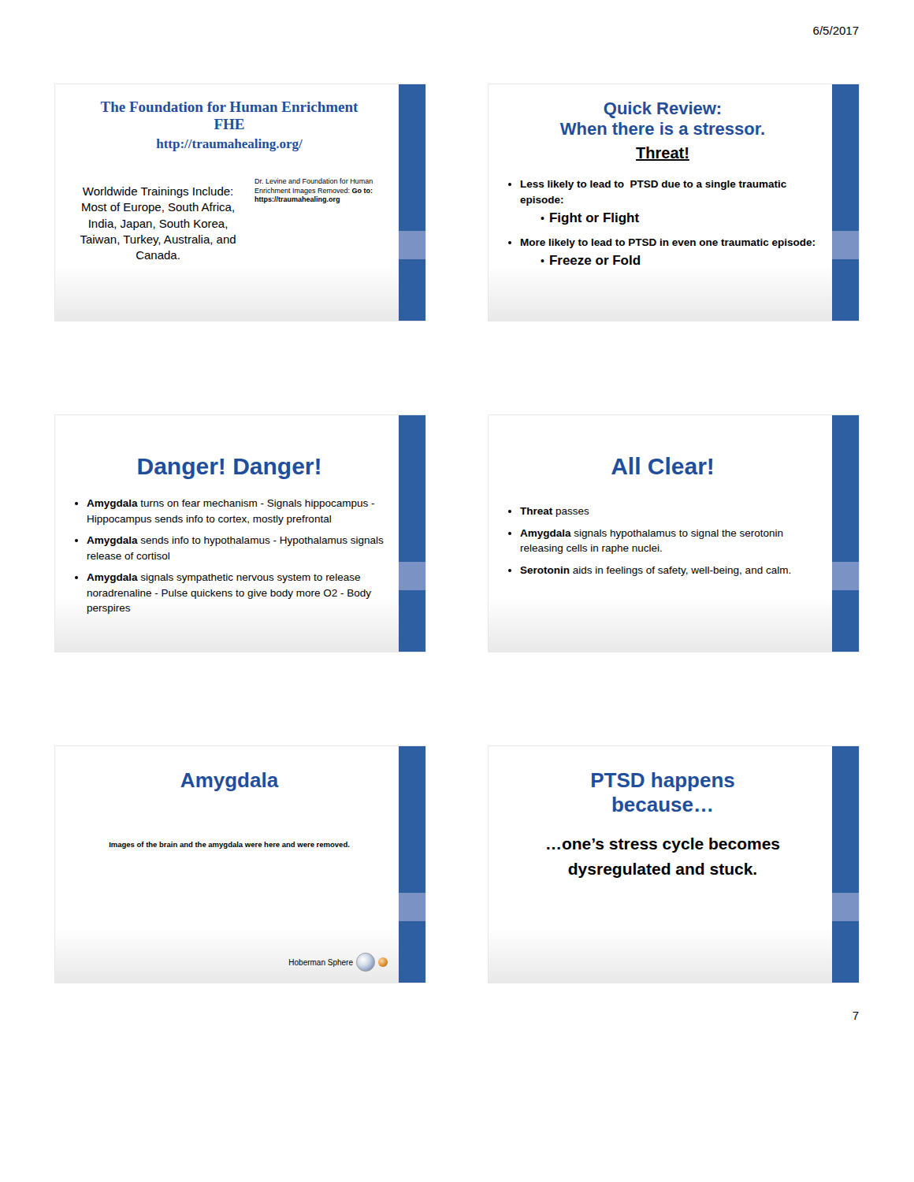6/5/2017
The Foundation for Human Enrichment
FHE
http://traumahealing.org/
Worldwide Trainings Include: Most of Europe, South Africa, India, Japan, South Korea, Taiwan, Turkey, Australia, and Canada.
Dr. Levine and Foundation for Human Enrichment Images Removed: Go to: https://traumahealing.org
Quick Review:
When there is a stressor.
Threat!
Less likely to lead to PTSD due to a single traumatic episode:
Fight or Flight
More likely to lead to PTSD in even one traumatic episode:
Freeze or Fold
Danger! Danger!
Amygdala turns on fear mechanism - Signals hippocampus - Hippocampus sends info to cortex, mostly prefrontal
Amygdala sends info to hypothalamus - Hypothalamus signals release of cortisol
Amygdala signals sympathetic nervous system to release noradrenaline - Pulse quickens to give body more O2 - Body perspires
All Clear!
Threat passes
Amygdala signals hypothalamus to signal the serotonin releasing cells in raphe nuclei.
Serotonin aids in feelings of safety, well-being, and calm.
Amygdala
Images of the brain and the amygdala were here and were removed.
Hoberman Sphere
PTSD happens
because…
…one’s stress cycle becomes dysregulated and stuck.
7